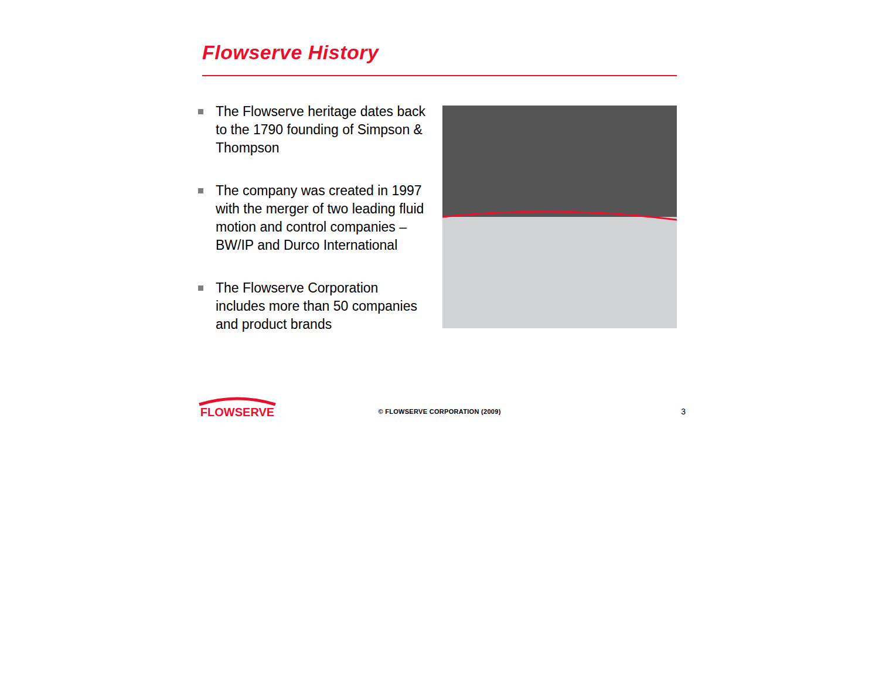Flowserve History
The Flowserve heritage dates back to the 1790 founding of Simpson & Thompson
The company was created in 1997 with the merger of two leading fluid motion and control companies – BW/IP and Durco International
The Flowserve Corporation includes more than 50 companies and product brands
© FLOWSERVE CORPORATION (2009)
3